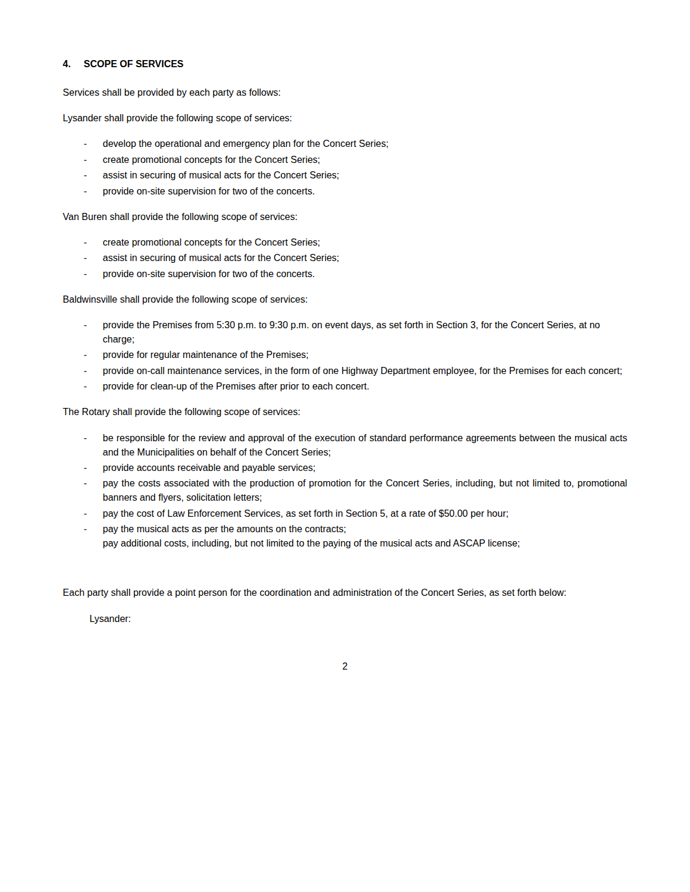4. SCOPE OF SERVICES
Services shall be provided by each party as follows:
Lysander shall provide the following scope of services:
develop the operational and emergency plan for the Concert Series;
create promotional concepts for the Concert Series;
assist in securing of musical acts for the Concert Series;
provide on-site supervision for two of the concerts.
Van Buren shall provide the following scope of services:
create promotional concepts for the Concert Series;
assist in securing of musical acts for the Concert Series;
provide on-site supervision for two of the concerts.
Baldwinsville shall provide the following scope of services:
provide the Premises from 5:30 p.m. to 9:30 p.m. on event days, as set forth in Section 3, for the Concert Series, at no charge;
provide for regular maintenance of the Premises;
provide on-call maintenance services, in the form of one Highway Department employee, for the Premises for each concert;
provide for clean-up of the Premises after prior to each concert.
The Rotary shall provide the following scope of services:
be responsible for the review and approval of the execution of standard performance agreements between the musical acts and the Municipalities on behalf of the Concert Series;
provide accounts receivable and payable services;
pay the costs associated with the production of promotion for the Concert Series, including, but not limited to, promotional banners and flyers, solicitation letters;
pay the cost of Law Enforcement Services, as set forth in Section 5, at a rate of $50.00 per hour;
pay the musical acts as per the amounts on the contracts;
pay additional costs, including, but not limited to the paying of the musical acts and ASCAP license;
Each party shall provide a point person for the coordination and administration of the Concert Series, as set forth below:
Lysander:
2